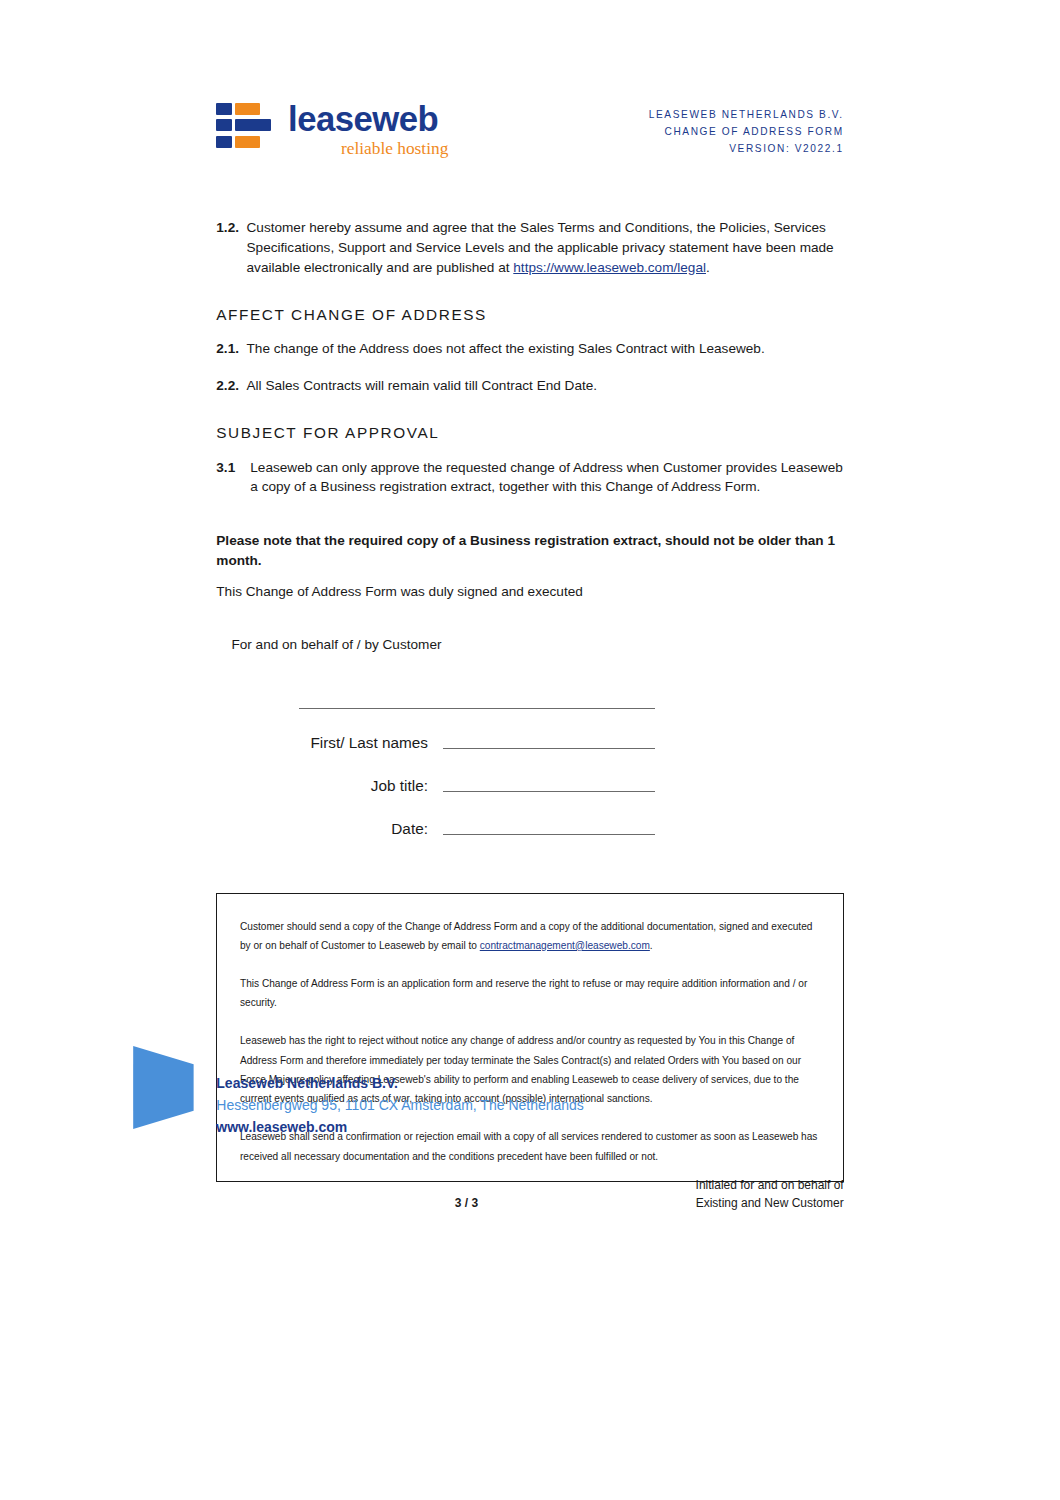leaseweb
reliable hosting
Leaseweb Netherlands B.V.
Change of Address Form
Version: V2022.1
1.2. Customer hereby assume and agree that the Sales Terms and Conditions, the Policies, Services Specifications, Support and Service Levels and the applicable privacy statement have been made available electronically and are published at https://www.leaseweb.com/legal.
Affect change of address
2.1. The change of the Address does not affect the existing Sales Contract with Leaseweb.
2.2. All Sales Contracts will remain valid till Contract End Date.
Subject for approval
3.1 Leaseweb can only approve the requested change of Address when Customer provides Leaseweb a copy of a Business registration extract, together with this Change of Address Form.
Please note that the required copy of a Business registration extract, should not be older than 1 month.
This Change of Address Form was duly signed and executed
For and on behalf of / by Customer
First/ Last names
Job title:
Date:
Customer should send a copy of the Change of Address Form and a copy of the additional documentation, signed and executed by or on behalf of Customer to Leaseweb by email to contractmanagement@leaseweb.com.
This Change of Address Form is an application form and reserve the right to refuse or may require addition information and / or security.
Leaseweb has the right to reject without notice any change of address and/or country as requested by You in this Change of Address Form and therefore immediately per today terminate the Sales Contract(s) and related Orders with You based on our Force Majeure policy affecting Leaseweb's ability to perform and enabling Leaseweb to cease delivery of services, due to the current events qualified as acts of war, taking into account (possible) international sanctions.
Leaseweb shall send a confirmation or rejection email with a copy of all services rendered to customer as soon as Leaseweb has received all necessary documentation and the conditions precedent have been fulfilled or not.
Leaseweb Netherlands B.V.
Hessenbergweg 95, 1101 CX Amsterdam, The Netherlands
www.leaseweb.com
3 / 3
Initialed for and on behalf of
Existing and New Customer